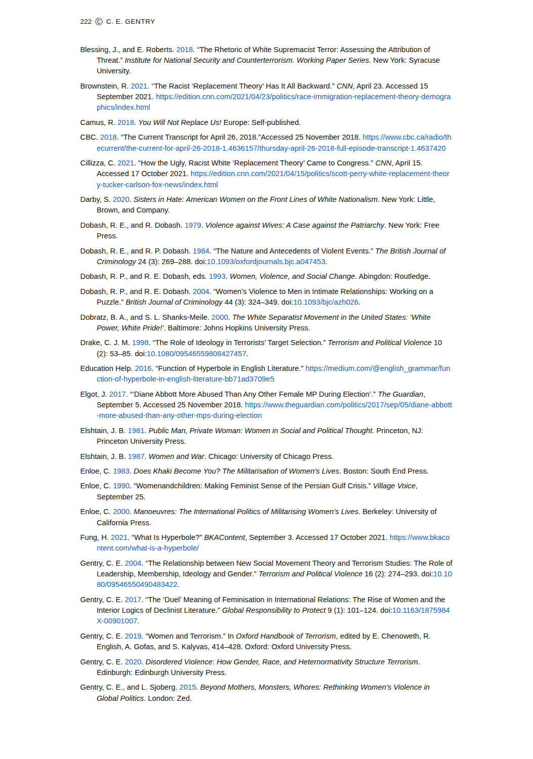222 Ⓒ C. E. GENTRY
Blessing, J., and E. Roberts. 2018. “The Rhetoric of White Supremacist Terror: Assessing the Attribution of Threat.” Institute for National Security and Counterterrorism. Working Paper Series. New York: Syracuse University.
Brownstein, R. 2021. “The Racist ‘Replacement Theory’ Has It All Backward.” CNN, April 23. Accessed 15 September 2021. https://edition.cnn.com/2021/04/23/politics/race-immigration-replacement-theory-demographics/index.html
Camus, R. 2018. You Will Not Replace Us! Europe: Self-published.
CBC. 2018. “The Current Transcript for April 26, 2018.”Accessed 25 November 2018. https://www.cbc.ca/radio/thecurrent/the-current-for-april-26-2018-1.4636157/thursday-april-26-2018-full-episode-transcript-1.4637420
Cillizza, C. 2021. “How the Ugly, Racist White ‘Replacement Theory’ Came to Congress.” CNN, April 15. Accessed 17 October 2021. https://edition.cnn.com/2021/04/15/politics/scott-perry-white-replacement-theory-tucker-carlson-fox-news/index.html
Darby, S. 2020. Sisters in Hate: American Women on the Front Lines of White Nationalism. New York: Little, Brown, and Company.
Dobash, R. E., and R. Dobash. 1979. Violence against Wives: A Case against the Patriarchy. New York: Free Press.
Dobash, R. E., and R. P. Dobash. 1984. “The Nature and Antecedents of Violent Events.” The British Journal of Criminology 24 (3): 269–288. doi:10.1093/oxfordjournals.bjc.a047453.
Dobash, R. P., and R. E. Dobash, eds. 1993. Women, Violence, and Social Change. Abingdon: Routledge.
Dobash, R. P., and R. E. Dobash. 2004. “Women’s Violence to Men in Intimate Relationships: Working on a Puzzle.” British Journal of Criminology 44 (3): 324–349. doi:10.1093/bjc/azh026.
Dobratz, B. A., and S. L. Shanks-Meile. 2000. The White Separatist Movement in the United States: ‘White Power, White Pride!’. Baltimore: Johns Hopkins University Press.
Drake, C. J. M. 1998. “The Role of Ideology in Terrorists’ Target Selection.” Terrorism and Political Violence 10 (2): 53–85. doi:10.1080/09546559808427457.
Education Help. 2016. “Function of Hyperbole in English Literature.” https://medium.com/@english_grammar/function-of-hyperbole-in-english-literature-bb71ad3709e5
Elgot, J. 2017. “‘Diane Abbott More Abused Than Any Other Female MP During Election’.” The Guardian, September 5. Accessed 25 November 2018. https://www.theguardian.com/politics/2017/sep/05/diane-abbott-more-abused-than-any-other-mps-during-election
Elshtain, J. B. 1981. Public Man, Private Woman: Women in Social and Political Thought. Princeton, NJ: Princeton University Press.
Elshtain, J. B. 1987. Women and War. Chicago: University of Chicago Press.
Enloe, C. 1983. Does Khaki Become You? The Militarisation of Women’s Lives. Boston: South End Press.
Enloe, C. 1990. “Womenandchildren: Making Feminist Sense of the Persian Gulf Crisis.” Village Voice, September 25.
Enloe, C. 2000. Manoeuvres: The International Politics of Militarising Women’s Lives. Berkeley: University of California Press.
Fung, H. 2021. “What Is Hyperbole?” BKAContent, September 3. Accessed 17 October 2021. https://www.bkacontent.com/what-is-a-hyperbole/
Gentry, C. E. 2004. “The Relationship between New Social Movement Theory and Terrorism Studies: The Role of Leadership, Membership, Ideology and Gender.” Terrorism and Political Violence 16 (2): 274–293. doi:10.1080/09546550490483422.
Gentry, C. E. 2017. “The ‘Duel’ Meaning of Feminisation in International Relations: The Rise of Women and the Interior Logics of Declinist Literature.” Global Responsibility to Protect 9 (1): 101–124. doi:10.1163/1875984X-00901007.
Gentry, C. E. 2019. “Women and Terrorism.” In Oxford Handbook of Terrorism, edited by E. Chenoweth, R. English, A. Gofas, and S. Kalyvas, 414–428. Oxford: Oxford University Press.
Gentry, C. E. 2020. Disordered Violence: How Gender, Race, and Heternormativity Structure Terrorism. Edinburgh: Edinburgh University Press.
Gentry, C. E., and L. Sjoberg. 2015. Beyond Mothers, Monsters, Whores: Rethinking Women’s Violence in Global Politics. London: Zed.